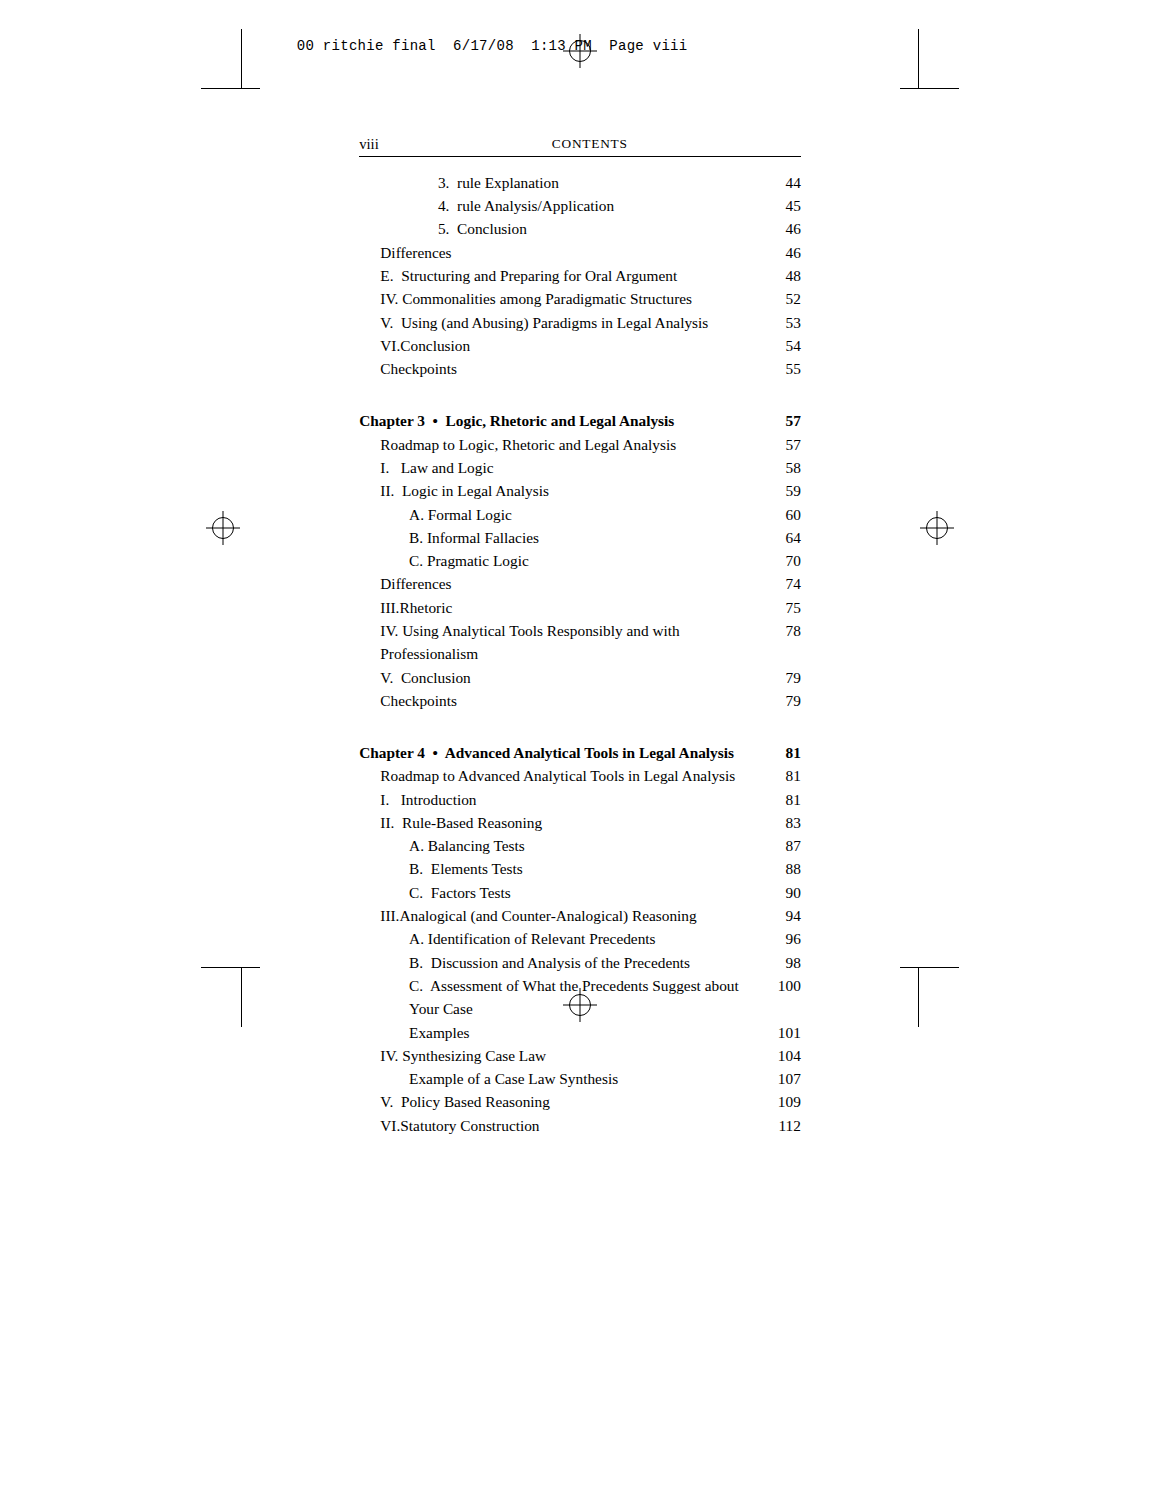00 ritchie final 6/17/08 1:13 PM Page viii
viii
CONTENTS
3. rule Explanation44
4. rule Analysis/Application45
5. Conclusion46
Differences46
E. Structuring and Preparing for Oral Argument48
IV. Commonalities among Paradigmatic Structures52
V. Using (and Abusing) Paradigms in Legal Analysis53
VI.Conclusion54
Checkpoints55
Chapter 3 • Logic, Rhetoric and Legal Analysis57
Roadmap to Logic, Rhetoric and Legal Analysis57
I. Law and Logic58
II. Logic in Legal Analysis59
A. Formal Logic60
B. Informal Fallacies64
C. Pragmatic Logic70
Differences74
III.Rhetoric75
IV. Using Analytical Tools Responsibly and with Professionalism78
V. Conclusion79
Checkpoints79
Chapter 4 • Advanced Analytical Tools in Legal Analysis81
Roadmap to Advanced Analytical Tools in Legal Analysis81
I. Introduction81
II. Rule-Based Reasoning83
A. Balancing Tests87
B. Elements Tests88
C. Factors Tests90
III.Analogical (and Counter-Analogical) Reasoning94
A. Identification of Relevant Precedents96
B. Discussion and Analysis of the Precedents98
C. Assessment of What the Precedents Suggest about Your Case100
Examples101
IV. Synthesizing Case Law104
Example of a Case Law Synthesis107
V. Policy Based Reasoning109
VI.Statutory Construction112